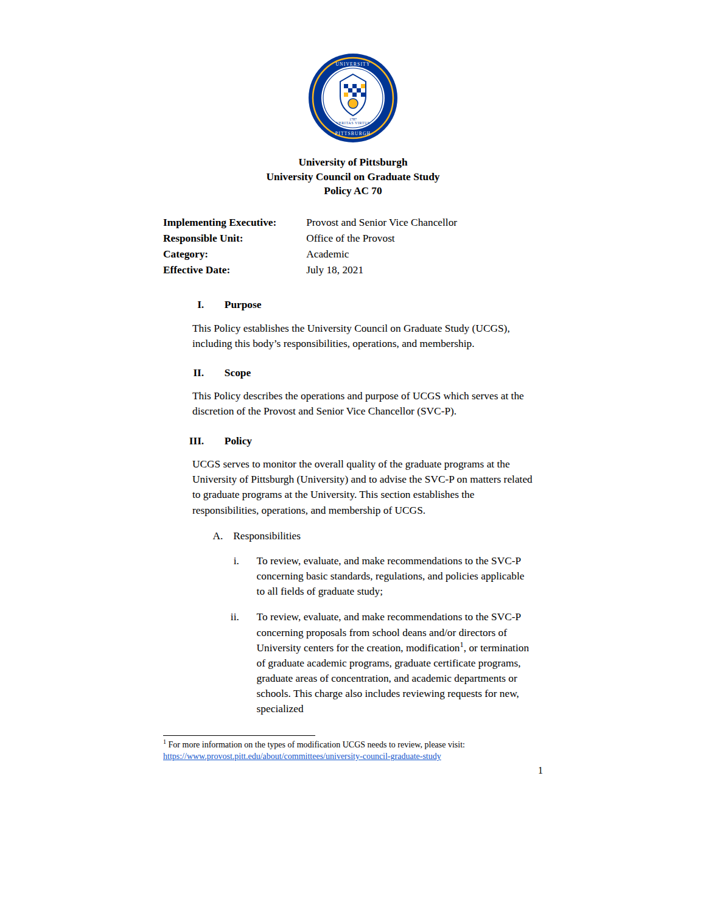UNIVERSITY PITTSBURGH VERITAS VIRTUS 1787
University of Pittsburgh
University Council on Graduate Study
Policy AC 70
| Implementing Executive: | Provost and Senior Vice Chancellor |
| Responsible Unit: | Office of the Provost |
| Category: | Academic |
| Effective Date: | July 18, 2021 |
I. Purpose
This Policy establishes the University Council on Graduate Study (UCGS), including this body’s responsibilities, operations, and membership.
II. Scope
This Policy describes the operations and purpose of UCGS which serves at the discretion of the Provost and Senior Vice Chancellor (SVC-P).
III. Policy
UCGS serves to monitor the overall quality of the graduate programs at the University of Pittsburgh (University) and to advise the SVC-P on matters related to graduate programs at the University. This section establishes the responsibilities, operations, and membership of UCGS.
A. Responsibilities
i. To review, evaluate, and make recommendations to the SVC-P concerning basic standards, regulations, and policies applicable to all fields of graduate study;
ii. To review, evaluate, and make recommendations to the SVC-P concerning proposals from school deans and/or directors of University centers for the creation, modification1, or termination of graduate academic programs, graduate certificate programs, graduate areas of concentration, and academic departments or schools. This charge also includes reviewing requests for new, specialized
1 For more information on the types of modification UCGS needs to review, please visit:
https://www.provost.pitt.edu/about/committees/university-council-graduate-study
1